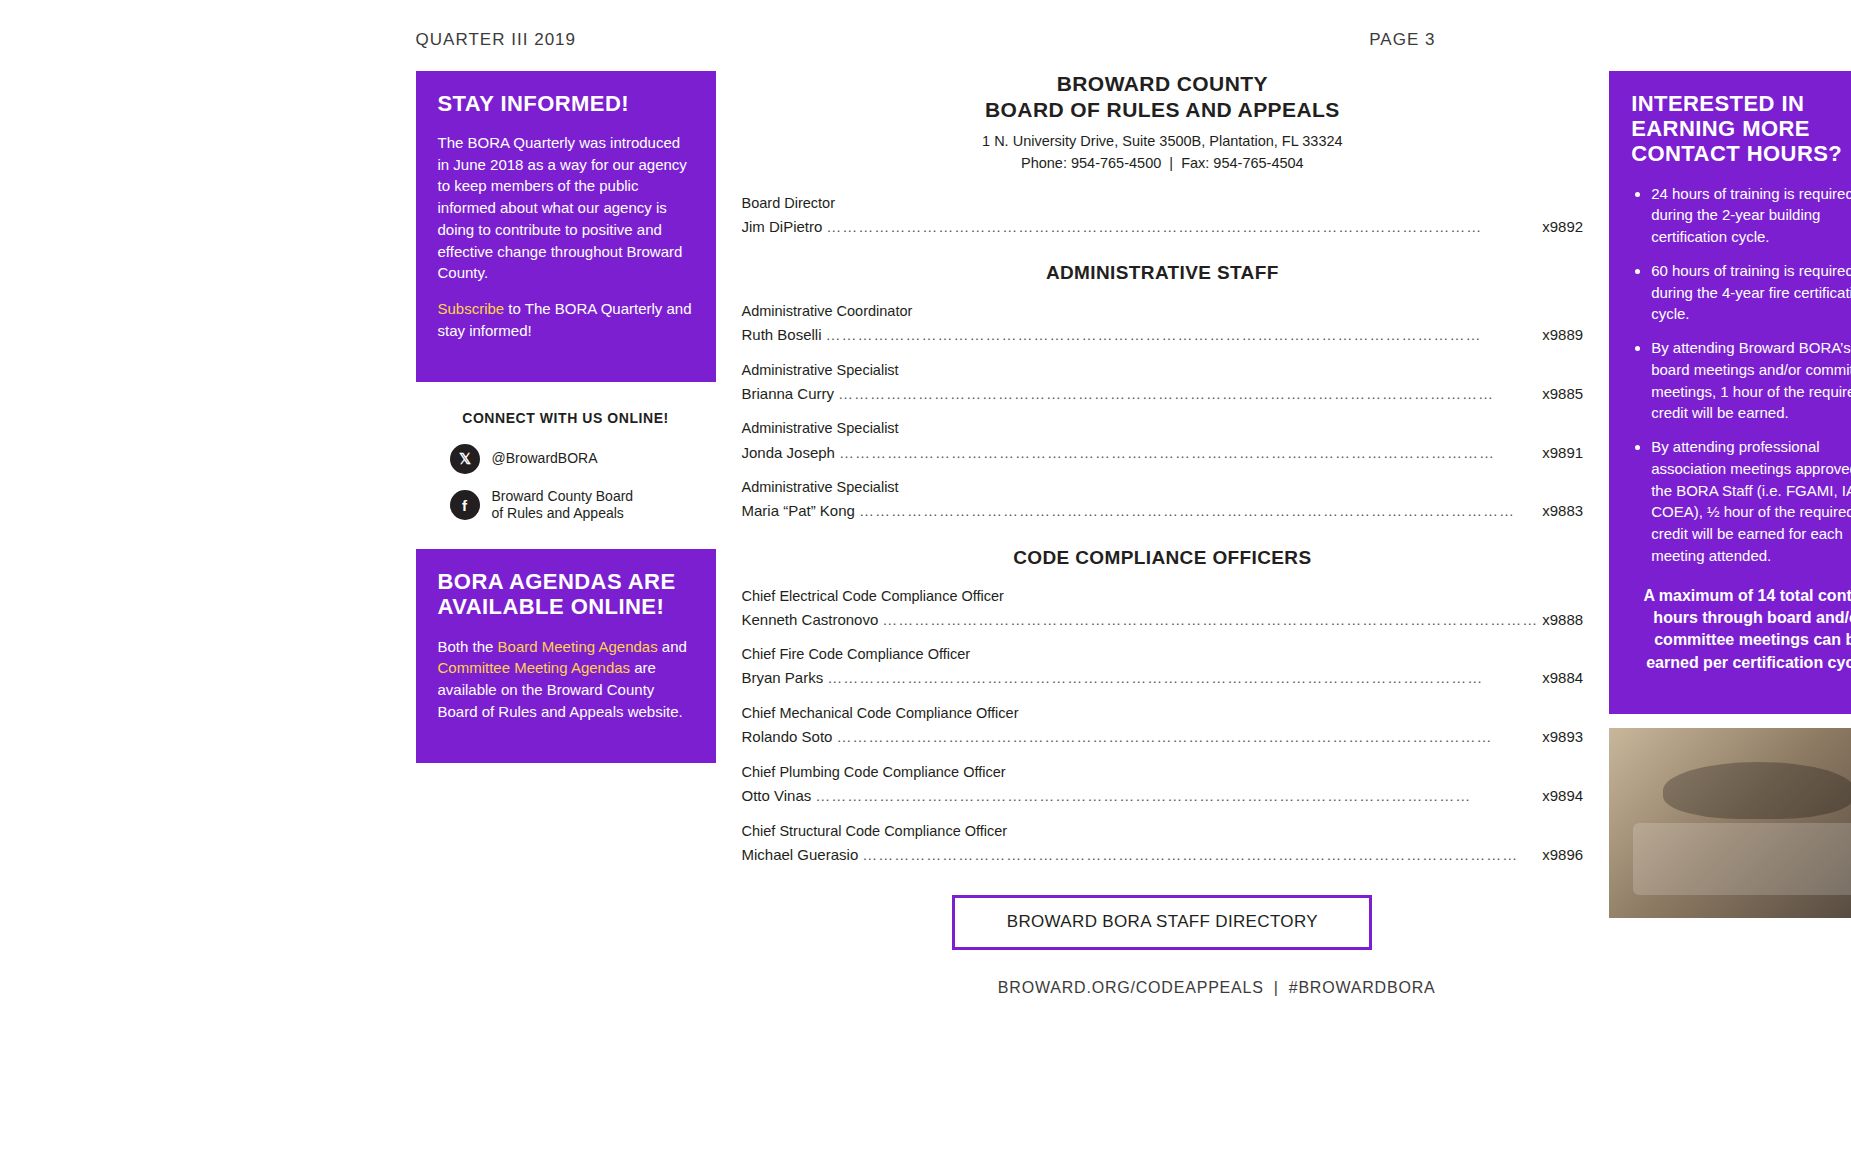QUARTER III 2019
PAGE 3
Stay Informed!
The BORA Quarterly was introduced in June 2018 as a way for our agency to keep members of the public informed about what our agency is doing to contribute to positive and effective change throughout Broward County.
Subscribe to The BORA Quarterly and stay informed!
Connect With Us Online!
𝕏
@BrowardBORA
f
Broward County Board
of Rules and Appeals
BORA Agendas are Available Online!
Both the Board Meeting Agendas and Committee Meeting Agendas are available on the Broward County Board of Rules and Appeals website.
Broward County
Board of Rules and Appeals
1 N. University Drive, Suite 3500B, Plantation, FL 33324
Phone: 954-765-4500 | Fax: 954-765-4504
Board Director
Jim DiPietro …………………………………………………………………………………………………………… x9892
Administrative Staff
Administrative Coordinator
Ruth Boselli …………………………………………………………………………………………………………… x9889
Administrative Specialist
Brianna Curry …………………………………………………………………………………………………………… x9885
Administrative Specialist
Jonda Joseph …………………………………………………………………………………………………………… x9891
Administrative Specialist
Maria “Pat” Kong …………………………………………………………………………………………………………… x9883
Code Compliance Officers
Chief Electrical Code Compliance Officer
Kenneth Castronovo …………………………………………………………………………………………………………… x9888
Chief Fire Code Compliance Officer
Bryan Parks …………………………………………………………………………………………………………… x9884
Chief Mechanical Code Compliance Officer
Rolando Soto …………………………………………………………………………………………………………… x9893
Chief Plumbing Code Compliance Officer
Otto Vinas …………………………………………………………………………………………………………… x9894
Chief Structural Code Compliance Officer
Michael Guerasio …………………………………………………………………………………………………………… x9896
Broward BORA Staff Directory
Interested in Earning More Contact Hours?
24 hours of training is required during the 2-year building certification cycle.
60 hours of training is required during the 4-year fire certification cycle.
By attending Broward BORA’s board meetings and/or committee meetings, 1 hour of the required credit will be earned.
By attending professional association meetings approved by the BORA Staff (i.e. FGAMI, IAEI, COEA), ½ hour of the required credit will be earned for each meeting attended.
A maximum of 14 total contact hours through board and/or committee meetings can be earned per certification cycle.
BROWARD.ORG/CODEAPPEALS|#BROWARDBORA